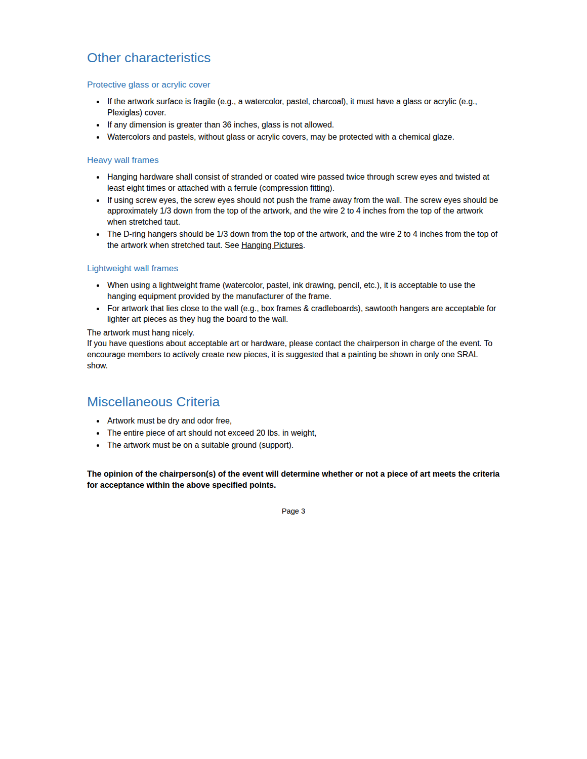Other characteristics
Protective glass or acrylic cover
If the artwork surface is fragile (e.g., a watercolor, pastel, charcoal), it must have a glass or acrylic (e.g., Plexiglas) cover.
If any dimension is greater than 36 inches, glass is not allowed.
Watercolors and pastels, without glass or acrylic covers, may be protected with a chemical glaze.
Heavy wall frames
Hanging hardware shall consist of stranded or coated wire passed twice through screw eyes and twisted at least eight times or attached with a ferrule (compression fitting).
If using screw eyes, the screw eyes should not push the frame away from the wall. The screw eyes should be approximately 1/3 down from the top of the artwork, and the wire 2 to 4 inches from the top of the artwork when stretched taut.
The D-ring hangers should be 1/3 down from the top of the artwork, and the wire 2 to 4 inches from the top of the artwork when stretched taut. See Hanging Pictures.
Lightweight wall frames
When using a lightweight frame (watercolor, pastel, ink drawing, pencil, etc.), it is acceptable to use the hanging equipment provided by the manufacturer of the frame.
For artwork that lies close to the wall (e.g., box frames & cradleboards), sawtooth hangers are acceptable for lighter art pieces as they hug the board to the wall.
The artwork must hang nicely.
If you have questions about acceptable art or hardware, please contact the chairperson in charge of the event. To encourage members to actively create new pieces, it is suggested that a painting be shown in only one SRAL show.
Miscellaneous Criteria
Artwork must be dry and odor free,
The entire piece of art should not exceed 20 lbs. in weight,
The artwork must be on a suitable ground (support).
The opinion of the chairperson(s) of the event will determine whether or not a piece of art meets the criteria for acceptance within the above specified points.
Page 3